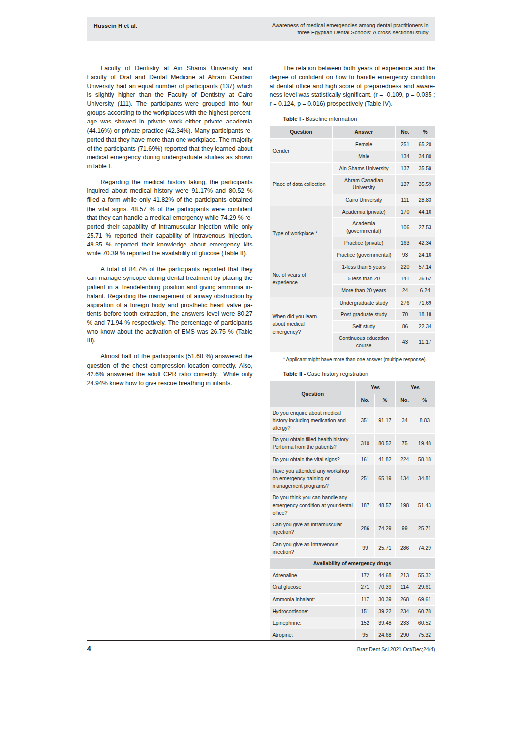Hussein H et al.
Awareness of medical emergencies among dental practitioners in
three Egyptian Dental Schools: A cross-sectional study
Faculty of Dentistry at Ain Shams University and Faculty of Oral and Dental Medicine at Ahram Candian University had an equal number of participants (137) which is slightly higher than the Faculty of Dentistry at Cairo University (111). The participants were grouped into four groups according to the workplaces with the highest percentage was showed in private work either private academia (44.16%) or private practice (42.34%). Many participants reported that they have more than one workplace. The majority of the participants (71.69%) reported that they learned about medical emergency during undergraduate studies as shown in table I.
Regarding the medical history taking, the participants inquired about medical history were 91.17% and 80.52 % filled a form while only 41.82% of the participants obtained the vital signs. 48.57 % of the participants were confident that they can handle a medical emergency while 74.29 % reported their capability of intramuscular injection while only 25.71 % reported their capability of intravenous injection. 49.35 % reported their knowledge about emergency kits while 70.39 % reported the availability of glucose (Table II).
A total of 84.7% of the participants reported that they can manage syncope during dental treatment by placing the patient in a Trendelenburg position and giving ammonia inhalant. Regarding the management of airway obstruction by aspiration of a foreign body and prosthetic heart valve patients before tooth extraction, the answers level were 80.27 % and 71.94 % respectively. The percentage of participants who know about the activation of EMS was 26.75 % (Table III).
Almost half of the participants (51.68 %) answered the question of the chest compression location correctly. Also, 42.6% answered the adult CPR ratio correctly. While only 24.94% knew how to give rescue breathing in infants.
The relation between both years of experience and the degree of confident on how to handle emergency condition at dental office and high score of preparedness and awareness level was statistically significant. (r = -0.109, p = 0.035 ; r = 0.124, p = 0.016) prospectively (Table IV).
Table I - Baseline information
| Question | Answer | No. | % |
| --- | --- | --- | --- |
| Gender | Female | 251 | 65.20 |
| Male | 134 | 34.80 |
| Place of data collection | Ain Shams University | 137 | 35.59 |
| Ahram Canadian University | 137 | 35.59 |
| Cairo University | 111 | 28.83 |
| Type of workplace * | Academia (private) | 170 | 44.16 |
| Academia (governmental) | 106 | 27.53 |
| Practice (private) | 163 | 42.34 |
| Practice (governmental) | 93 | 24.16 |
| No. of years of experience | 1-less than 5 years | 220 | 57.14 |
| 5 less than 20 | 141 | 36.62 |
| More than 20 years | 24 | 6.24 |
| When did you learn about medical emergency? | Undergraduate study | 276 | 71.69 |
| Post-graduate study | 70 | 18.18 |
| Self-study | 86 | 22.34 |
| Continuous education course | 43 | 11.17 |
* Applicant might have more than one answer (multiple response).
Table II - Case history registration
| Question | Yes | Yes |
| --- | --- | --- |
| No. | % | No. | % |
| Do you enquire about medical history including medication and allergy? | 351 | 91.17 | 34 | 8.83 |
| Do you obtain filled health history Performa from the patients? | 310 | 80.52 | 75 | 19.48 |
| Do you obtain the vital signs? | 161 | 41.82 | 224 | 58.18 |
| Have you attended any workshop on emergency training or management programs? | 251 | 65.19 | 134 | 34.81 |
| Do you think you can handle any emergency condition at your dental office? | 187 | 48.57 | 198 | 51.43 |
| Can you give an intramuscular injection? | 286 | 74.29 | 99 | 25.71 |
| Can you give an Intravenous injection? | 99 | 25.71 | 286 | 74.29 |
| Availability of emergency drugs |
| Adrenaline | 172 | 44.68 | 213 | 55.32 |
| Oral glucose | 271 | 70.39 | 114 | 29.61 |
| Ammonia inhalant: | 117 | 30.39 | 268 | 69.61 |
| Hydrocortisone: | 151 | 39.22 | 234 | 60.78 |
| Epinephrine: | 152 | 39.48 | 233 | 60.52 |
| Atropine: | 95 | 24.68 | 290 | 75.32 |
4
Braz Dent Sci 2021 Oct/Dec;24(4)